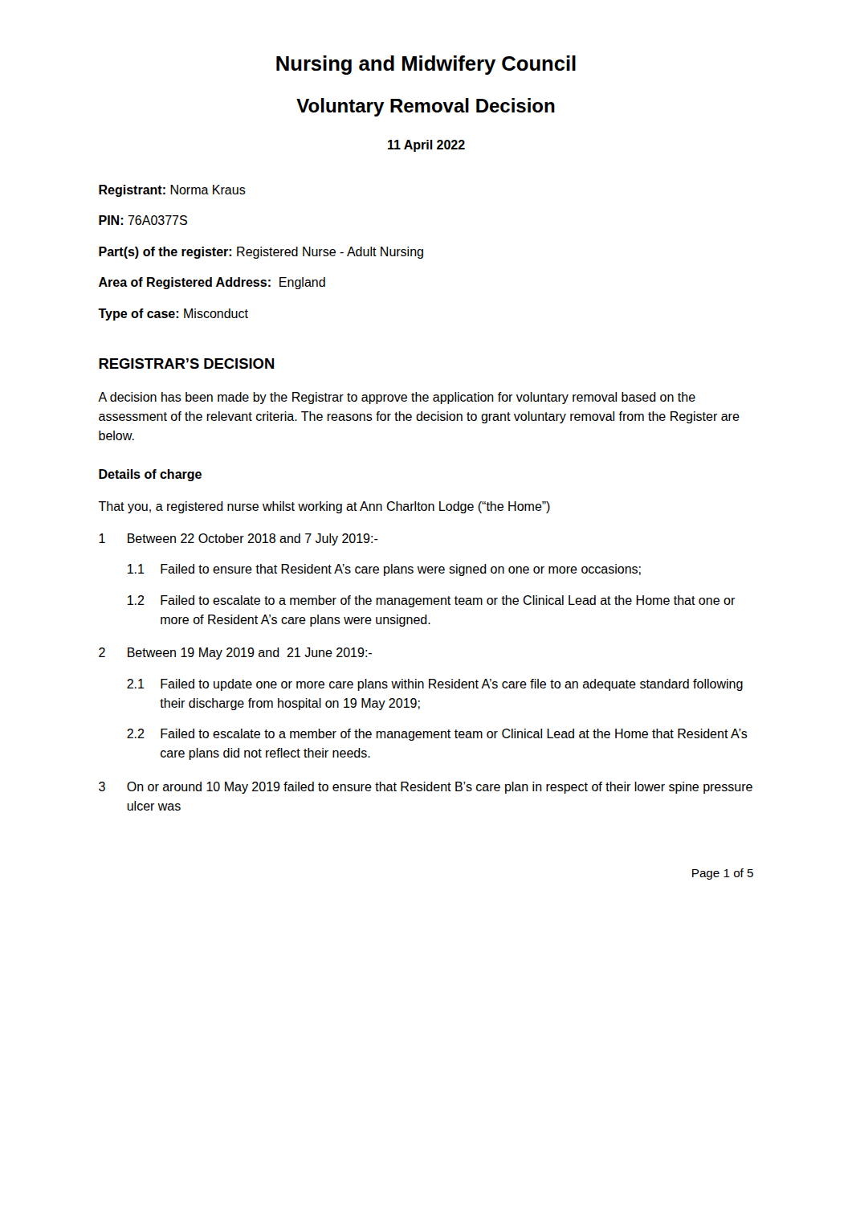Nursing and Midwifery Council
Voluntary Removal Decision
11 April 2022
Registrant: Norma Kraus
PIN: 76A0377S
Part(s) of the register: Registered Nurse - Adult Nursing
Area of Registered Address: England
Type of case: Misconduct
REGISTRAR’S DECISION
A decision has been made by the Registrar to approve the application for voluntary removal based on the assessment of the relevant criteria. The reasons for the decision to grant voluntary removal from the Register are below.
Details of charge
That you, a registered nurse whilst working at Ann Charlton Lodge (“the Home”)
Between 22 October 2018 and 7 July 2019:-
1.1 Failed to ensure that Resident A’s care plans were signed on one or more occasions;
1.2 Failed to escalate to a member of the management team or the Clinical Lead at the Home that one or more of Resident A’s care plans were unsigned.
Between 19 May 2019 and 21 June 2019:-
2.1 Failed to update one or more care plans within Resident A’s care file to an adequate standard following their discharge from hospital on 19 May 2019;
2.2 Failed to escalate to a member of the management team or Clinical Lead at the Home that Resident A’s care plans did not reflect their needs.
On or around 10 May 2019 failed to ensure that Resident B’s care plan in respect of their lower spine pressure ulcer was
Page 1 of 5